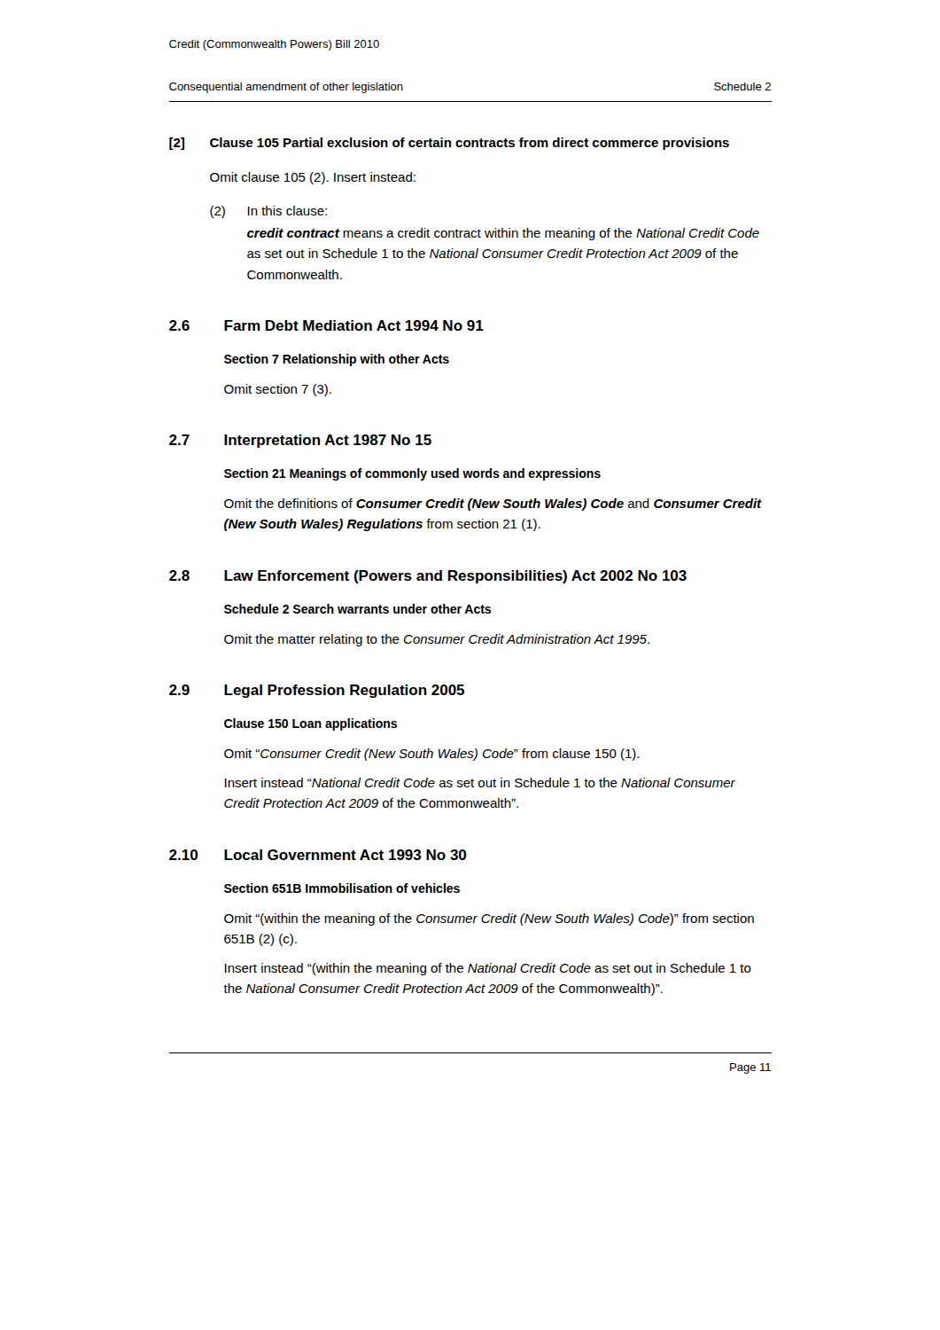Credit (Commonwealth Powers) Bill 2010
Consequential amendment of other legislation Schedule 2
[2] Clause 105 Partial exclusion of certain contracts from direct commerce provisions
Omit clause 105 (2). Insert instead:
(2)
In this clause:
credit contract means a credit contract within the meaning of the National Credit Code as set out in Schedule 1 to the National Consumer Credit Protection Act 2009 of the Commonwealth.
2.6 Farm Debt Mediation Act 1994 No 91
Section 7 Relationship with other Acts
Omit section 7 (3).
2.7 Interpretation Act 1987 No 15
Section 21 Meanings of commonly used words and expressions
Omit the definitions of Consumer Credit (New South Wales) Code and Consumer Credit (New South Wales) Regulations from section 21 (1).
2.8 Law Enforcement (Powers and Responsibilities) Act 2002 No 103
Schedule 2 Search warrants under other Acts
Omit the matter relating to the Consumer Credit Administration Act 1995.
2.9 Legal Profession Regulation 2005
Clause 150 Loan applications
Omit “Consumer Credit (New South Wales) Code” from clause 150 (1).
Insert instead “National Credit Code as set out in Schedule 1 to the National Consumer Credit Protection Act 2009 of the Commonwealth”.
2.10 Local Government Act 1993 No 30
Section 651B Immobilisation of vehicles
Omit “(within the meaning of the Consumer Credit (New South Wales) Code)” from section 651B (2) (c).
Insert instead “(within the meaning of the National Credit Code as set out in Schedule 1 to the National Consumer Credit Protection Act 2009 of the Commonwealth)”.
Page 11